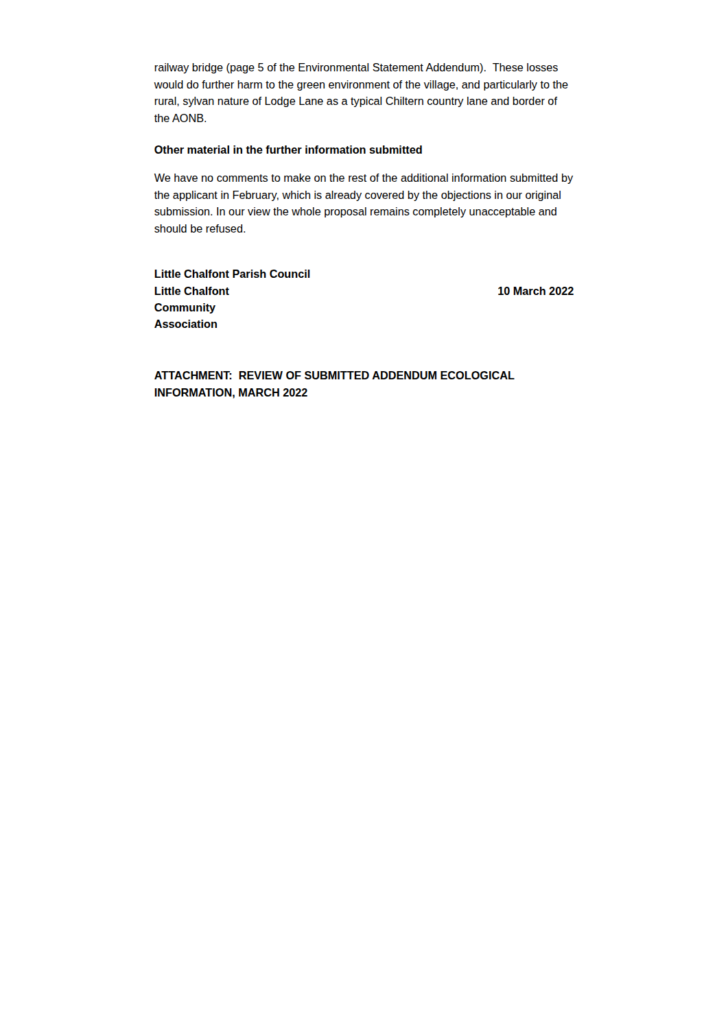railway bridge (page 5 of the Environmental Statement Addendum). These losses would do further harm to the green environment of the village, and particularly to the rural, sylvan nature of Lodge Lane as a typical Chiltern country lane and border of the AONB.
Other material in the further information submitted
We have no comments to make on the rest of the additional information submitted by the applicant in February, which is already covered by the objections in our original submission. In our view the whole proposal remains completely unacceptable and should be refused.
Little Chalfont Parish Council
Little Chalfont Community Association 10 March 2022
ATTACHMENT: REVIEW OF SUBMITTED ADDENDUM ECOLOGICAL INFORMATION, MARCH 2022